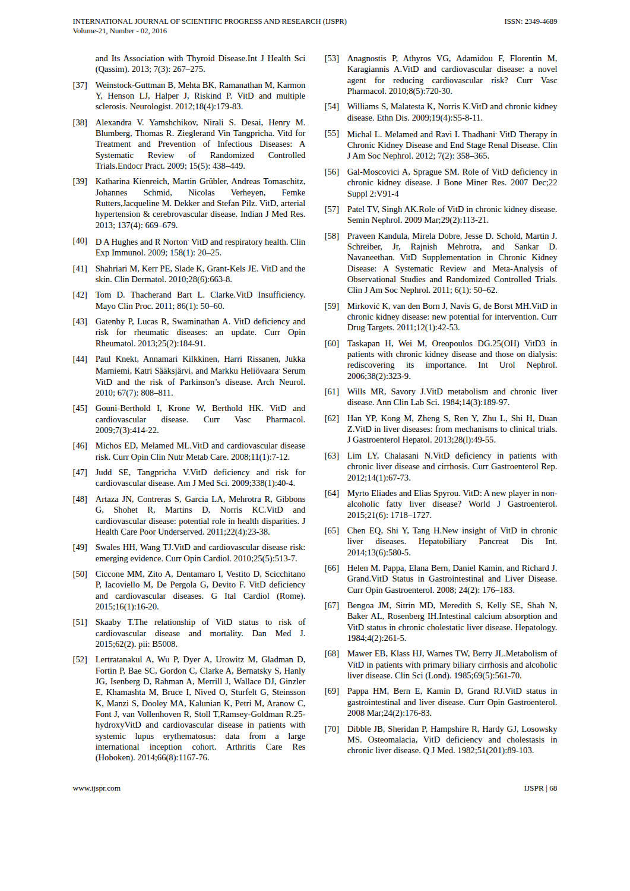International Journal of Scientific Progress and Research (IJSPR) ISSN: 2349-4689
Volume-21, Number - 02, 2016
and Its Association with Thyroid Disease.Int J Health Sci (Qassim). 2013; 7(3): 267–275.
[37] Weinstock-Guttman B, Mehta BK, Ramanathan M, Karmon Y, Henson LJ, Halper J, Riskind P. VitD and multiple sclerosis. Neurologist. 2012;18(4):179-83.
[38] Alexandra V. Yamshchikov, Nirali S. Desai, Henry M. Blumberg, Thomas R. Zieglerand Vin Tangpricha. Vitd for Treatment and Prevention of Infectious Diseases: A Systematic Review of Randomized Controlled Trials.Endocr Pract. 2009; 15(5): 438–449.
[39] Katharina Kienreich, Martin Grübler, Andreas Tomaschitz, Johannes Schmid, Nicolas Verheyen, Femke Rutters,Jacqueline M. Dekker and Stefan Pilz. VitD, arterial hypertension & cerebrovascular disease. Indian J Med Res. 2013; 137(4): 669–679.
[40] D A Hughes and R Norton. VitD and respiratory health. Clin Exp Immunol. 2009; 158(1): 20–25.
[41] Shahriari M, Kerr PE, Slade K, Grant-Kels JE. VitD and the skin. Clin Dermatol. 2010;28(6):663-8.
[42] Tom D. Thacherand Bart L. Clarke.VitD Insufficiency. Mayo Clin Proc. 2011; 86(1): 50–60.
[43] Gatenby P, Lucas R, Swaminathan A. VitD deficiency and risk for rheumatic diseases: an update. Curr Opin Rheumatol. 2013;25(2):184-91.
[44] Paul Knekt, Annamari Kilkkinen, Harri Rissanen, Jukka Marniemi, Katri Sääksjärvi, and Markku Heliövaara. Serum VitD and the risk of Parkinson’s disease. Arch Neurol. 2010; 67(7): 808–811.
[45] Gouni-Berthold I, Krone W, Berthold HK. VitD and cardiovascular disease. Curr Vasc Pharmacol. 2009;7(3):414-22.
[46] Michos ED, Melamed ML.VitD and cardiovascular disease risk. Curr Opin Clin Nutr Metab Care. 2008;11(1):7-12.
[47] Judd SE, Tangpricha V.VitD deficiency and risk for cardiovascular disease. Am J Med Sci. 2009;338(1):40-4.
[48] Artaza JN, Contreras S, Garcia LA, Mehrotra R, Gibbons G, Shohet R, Martins D, Norris KC.VitD and cardiovascular disease: potential role in health disparities. J Health Care Poor Underserved. 2011;22(4):23-38.
[49] Swales HH, Wang TJ.VitD and cardiovascular disease risk: emerging evidence. Curr Opin Cardiol. 2010;25(5):513-7.
[50] Ciccone MM, Zito A, Dentamaro I, Vestito D, Scicchitano P, Iacoviello M, De Pergola G, Devito F. VitD deficiency and cardiovascular diseases. G Ital Cardiol (Rome). 2015;16(1):16-20.
[51] Skaaby T.The relationship of VitD status to risk of cardiovascular disease and mortality. Dan Med J. 2015;62(2). pii: B5008.
[52] Lertratanakul A, Wu P, Dyer A, Urowitz M, Gladman D, Fortin P, Bae SC, Gordon C, Clarke A, Bernatsky S, Hanly JG, Isenberg D, Rahman A, Merrill J, Wallace DJ, Ginzler E, Khamashta M, Bruce I, Nived O, Sturfelt G, Steinsson K, Manzi S, Dooley MA, Kalunian K, Petri M, Aranow C, Font J, van Vollenhoven R, Stoll T,Ramsey-Goldman R.25-hydroxyVitD and cardiovascular disease in patients with systemic lupus erythematosus: data from a large international inception cohort. Arthritis Care Res (Hoboken). 2014;66(8):1167-76.
[53] Anagnostis P, Athyros VG, Adamidou F, Florentin M, Karagiannis A.VitD and cardiovascular disease: a novel agent for reducing cardiovascular risk? Curr Vasc Pharmacol. 2010;8(5):720-30.
[54] Williams S, Malatesta K, Norris K.VitD and chronic kidney disease. Ethn Dis. 2009;19(4):S5-8-11.
[55] Michal L. Melamed and Ravi I. Thadhani. VitD Therapy in Chronic Kidney Disease and End Stage Renal Disease. Clin J Am Soc Nephrol. 2012; 7(2): 358–365.
[56] Gal-Moscovici A, Sprague SM. Role of VitD deficiency in chronic kidney disease. J Bone Miner Res. 2007 Dec;22 Suppl 2:V91-4
[57] Patel TV, Singh AK.Role of VitD in chronic kidney disease. Semin Nephrol. 2009 Mar;29(2):113-21.
[58] Praveen Kandula, Mirela Dobre, Jesse D. Schold, Martin J. Schreiber, Jr, Rajnish Mehrotra, and Sankar D. Navaneethan. VitD Supplementation in Chronic Kidney Disease: A Systematic Review and Meta-Analysis of Observational Studies and Randomized Controlled Trials. Clin J Am Soc Nephrol. 2011; 6(1): 50–62.
[59] Mirković K, van den Born J, Navis G, de Borst MH.VitD in chronic kidney disease: new potential for intervention. Curr Drug Targets. 2011;12(1):42-53.
[60] Taskapan H, Wei M, Oreopoulos DG.25(OH) VitD3 in patients with chronic kidney disease and those on dialysis: rediscovering its importance. Int Urol Nephrol. 2006;38(2):323-9.
[61] Wills MR, Savory J.VitD metabolism and chronic liver disease. Ann Clin Lab Sci. 1984;14(3):189-97.
[62] Han YP, Kong M, Zheng S, Ren Y, Zhu L, Shi H, Duan Z.VitD in liver diseases: from mechanisms to clinical trials. J Gastroenterol Hepatol. 2013;28(l):49-55.
[63] Lim LY, Chalasani N.VitD deficiency in patients with chronic liver disease and cirrhosis. Curr Gastroenterol Rep. 2012;14(1):67-73.
[64] Myrto Eliades and Elias Spyrou. VitD: A new player in non-alcoholic fatty liver disease? World J Gastroenterol. 2015;21(6): 1718–1727.
[65] Chen EQ, Shi Y, Tang H.New insight of VitD in chronic liver diseases. Hepatobiliary Pancreat Dis Int. 2014;13(6):580-5.
[66] Helen M. Pappa, Elana Bern, Daniel Kamin, and Richard J. Grand.VitD Status in Gastrointestinal and Liver Disease. Curr Opin Gastroenterol. 2008; 24(2): 176–183.
[67] Bengoa JM, Sitrin MD, Meredith S, Kelly SE, Shah N, Baker AL, Rosenberg IH.Intestinal calcium absorption and VitD status in chronic cholestatic liver disease. Hepatology. 1984;4(2):261-5.
[68] Mawer EB, Klass HJ, Warnes TW, Berry JL.Metabolism of VitD in patients with primary biliary cirrhosis and alcoholic liver disease. Clin Sci (Lond). 1985;69(5):561-70.
[69] Pappa HM, Bern E, Kamin D, Grand RJ.VitD status in gastrointestinal and liver disease. Curr Opin Gastroenterol. 2008 Mar;24(2):176-83.
[70] Dibble JB, Sheridan P, Hampshire R, Hardy GJ, Losowsky MS. Osteomalacia, VitD deficiency and cholestasis in chronic liver disease. Q J Med. 1982;51(201):89-103.
www.ijspr.com IJSPR | 68